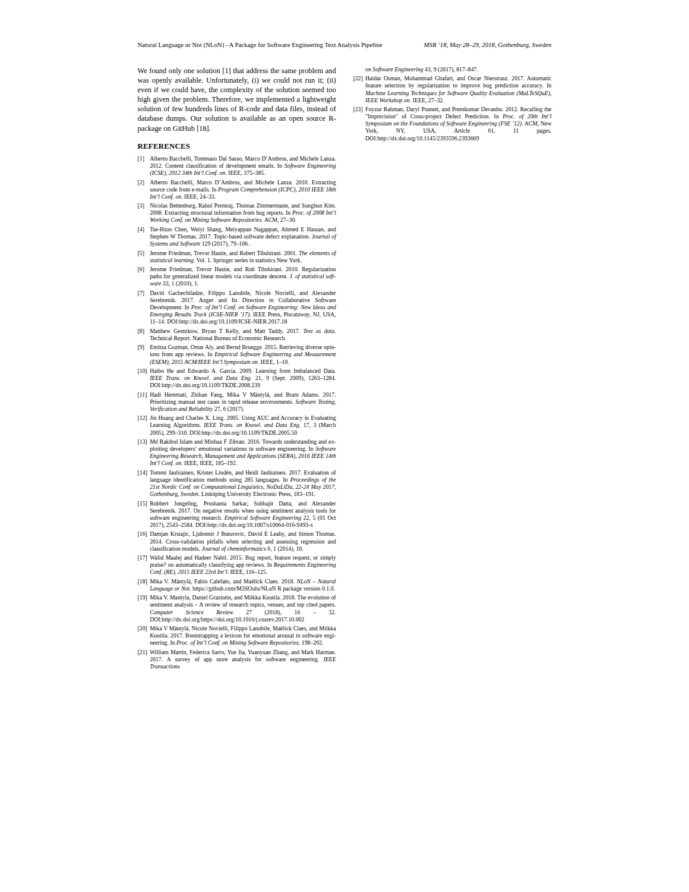Natural Language or Not (NLoN) - A Package for Software Engineering Text Analysis Pipeline MSR ’18, May 28–29, 2018, Gothenburg, Sweden
We found only one solution [1] that address the same problem and was openly available. Unfortunately, (i) we could not run it; (ii) even if we could have, the complexity of the solution seemed too high given the problem. Therefore, we implemented a lightweight solution of few hundreds lines of R-code and data files, instead of database dumps. Our solution is available as an open source R-package on GitHub [18].
References
[1] Alberto Bacchelli, Tommaso Dal Sasso, Marco D’Ambros, and Michele Lanza. 2012. Content classification of development emails. In Software Engineering (ICSE), 2012 34th Int’l Conf. on. IEEE, 375–385.
[2] Alberto Bacchelli, Marco D’Ambros, and Michele Lanza. 2010. Extracting source code from e-mails. In Program Comprehension (ICPC), 2010 IEEE 18th Int’l Conf. on. IEEE, 24–33.
[3] Nicolas Bettenburg, Rahul Premraj, Thomas Zimmermann, and Sunghun Kim. 2008. Extracting structural information from bug reports. In Proc. of 2008 Int’l Working Conf. on Mining Software Repositories. ACM, 27–30.
[4] Tse-Hsun Chen, Weiyi Shang, Meiyappan Nagappan, Ahmed E Hassan, and Stephen W Thomas. 2017. Topic-based software defect explanation. Journal of Systems and Software 129 (2017), 79–106.
[5] Jerome Friedman, Trevor Hastie, and Robert Tibshirani. 2001. The elements of statistical learning. Vol. 1. Springer series in statistics New York.
[6] Jerome Friedman, Trevor Hastie, and Rob Tibshirani. 2010. Regularization paths for generalized linear models via coordinate descent. J. of statistical software 33, 1 (2010), 1.
[7] Daviti Gachechiladze, Filippo Lanubile, Nicole Novielli, and Alexander Serebrenik. 2017. Anger and Its Direction in Collaborative Software Development. In Proc. of Int’l Conf. on Software Engineering: New Ideas and Emerging Results Track (ICSE-NIER ’17). IEEE Press, Piscataway, NJ, USA, 11–14. DOI:http://dx.doi.org/10.1109/ICSE-NIER.2017.18
[8] Matthew Gentzkow, Bryan T Kelly, and Matt Taddy. 2017. Text as data. Technical Report. National Bureau of Economic Research.
[9] Emitza Guzman, Omar Aly, and Bernd Bruegge. 2015. Retrieving diverse opinions from app reviews. In Empirical Software Engineering and Measurement (ESEM), 2015 ACM/IEEE Int’l Symposium on. IEEE, 1–10.
[10] Haibo He and Edwardo A. Garcia. 2009. Learning from Imbalanced Data. IEEE Trans. on Knowl. and Data Eng. 21, 9 (Sept. 2009), 1263–1284. DOI:http://dx.doi.org/10.1109/TKDE.2008.239
[11] Hadi Hemmati, Zhihan Fang, Mika V Mäntylä, and Bram Adams. 2017. Prioritizing manual test cases in rapid release environments. Software Testing, Verification and Reliability 27, 6 (2017).
[12] Jin Huang and Charles X. Ling. 2005. Using AUC and Accuracy in Evaluating Learning Algorithms. IEEE Trans. on Knowl. and Data Eng. 17, 3 (March 2005), 299–310. DOI:http://dx.doi.org/10.1109/TKDE.2005.50
[13] Md Rakibul Islam and Minhaz F Zibran. 2016. Towards understanding and exploiting developers’ emotional variations in software engineering. In Software Engineering Research, Management and Applications (SERA), 2016 IEEE 14th Int’l Conf. on. IEEE, IEEE, 185–192.
[14] Tommi Jauhiainen, Krister Lindén, and Heidi Jauhiainen. 2017. Evaluation of language identification methods using 285 languages. In Proceedings of the 21st Nordic Conf. on Computational Linguistics, NoDaLiDa, 22-24 May 2017, Gothenburg, Sweden. Linköping University Electronic Press, 183–191.
[15] Robbert Jongeling, Proshanta Sarkar, Subhajit Datta, and Alexander Serebrenik. 2017. On negative results when using sentiment analysis tools for software engineering research. Empirical Software Engineering 22, 5 (01 Oct 2017), 2543–2584. DOI:http://dx.doi.org/10.1007/s10664-016-9493-x
[16] Damjan Krstajic, Ljubomir J Buturovic, David E Leahy, and Simon Thomas. 2014. Cross-validation pitfalls when selecting and assessing regression and classification models. Journal of cheminformatics 6, 1 (2014), 10.
[17] Walid Maalej and Hadeer Nabil. 2015. Bug report, feature request, or simply praise? on automatically classifying app reviews. In Requirements Engineering Conf. (RE), 2015 IEEE 23rd Int’l. IEEE, 116–125.
[18] Mika V. Mäntylä, Fabio Calefato, and Maëlick Claes. 2018. NLoN – Natural Language or Not. https://github.com/M3SOulu/NLoN R package version 0.1.0.
[19] Mika V. Mantyla, Daniel Graziotin, and Miikka Kuutila. 2018. The evolution of sentiment analysis – A review of research topics, venues, and top cited papers. Computer Science Review 27 (2018), 16 – 32. DOI:http://dx.doi.org/https://doi.org/10.1016/j.cosrev.2017.10.002
[20] Mika V Mäntylä, Nicole Novielli, Filippo Lanubile, Maëlick Claes, and Miikka Kuutila. 2017. Bootstrapping a lexicon for emotional arousal in software engineering. In Proc. of Int’l Conf. on Mining Software Repositories. 198–202.
[21] William Martin, Federica Sarro, Yue Jia, Yuanyuan Zhang, and Mark Harman. 2017. A survey of app store analysis for software engineering. IEEE Transactions
on Software Engineering 43, 9 (2017), 817–847.
[22] Haidar Osman, Mohammad Ghafari, and Oscar Nierstrasz. 2017. Automatic feature selection by regularization to improve bug prediction accuracy. In Machine Learning Techniques for Software Quality Evaluation (MaLTeSQuE), IEEE Workshop on. IEEE, 27–32.
[23] Foyzur Rahman, Daryl Posnett, and Premkumar Devanbu. 2012. Recalling the "Imprecision" of Cross-project Defect Prediction. In Proc. of 20th Int’l Symposium on the Foundations of Software Engineering (FSE ’12). ACM, New York, NY, USA, Article 61, 11 pages. DOI:http://dx.doi.org/10.1145/2393596.2393669